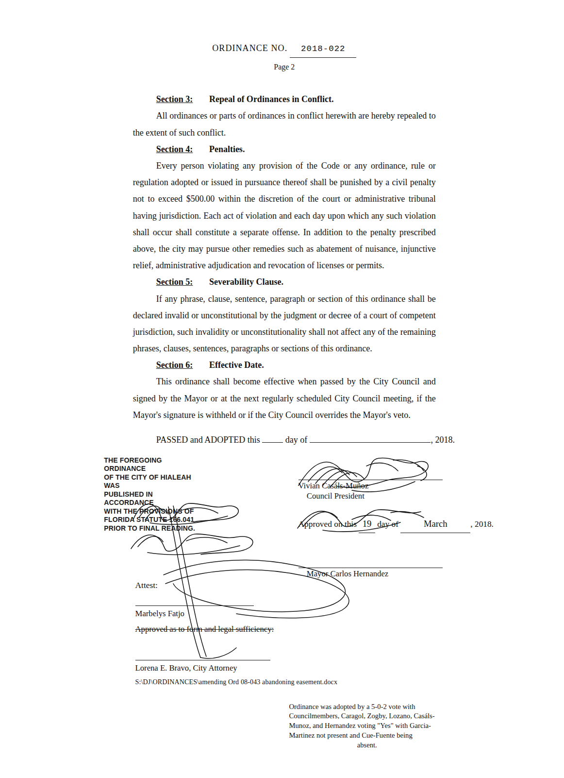ORDINANCE NO. 2018-022
Page 2
Section 3: Repeal of Ordinances in Conflict.
All ordinances or parts of ordinances in conflict herewith are hereby repealed to the extent of such conflict.
Section 4: Penalties.
Every person violating any provision of the Code or any ordinance, rule or regulation adopted or issued in pursuance thereof shall be punished by a civil penalty not to exceed $500.00 within the discretion of the court or administrative tribunal having jurisdiction. Each act of violation and each day upon which any such violation shall occur shall constitute a separate offense. In addition to the penalty prescribed above, the city may pursue other remedies such as abatement of nuisance, injunctive relief, administrative adjudication and revocation of licenses or permits.
Section 5: Severability Clause.
If any phrase, clause, sentence, paragraph or section of this ordinance shall be declared invalid or unconstitutional by the judgment or decree of a court of competent jurisdiction, such invalidity or unconstitutionality shall not affect any of the remaining phrases, clauses, sentences, paragraphs or sections of this ordinance.
Section 6: Effective Date.
This ordinance shall become effective when passed by the City Council and signed by the Mayor or at the next regularly scheduled City Council meeting, if the Mayor's signature is withheld or if the City Council overrides the Mayor's veto.
PASSED and ADOPTED this day of , 2018.
The foregoing ordinance
of the City of Hialeah was
published in accordance
with the provisions of
Florida Statute 166.041
prior to final reading.
Vivian Casáls-Muñoz
Council President
Approved on this 19 day of March, 2018.
Mayor Carlos Hernandez
Attest:
Marbelys Fatjo
Approved as to form and legal sufficiency:
Lorena E. Bravo, City Attorney
S:\DJ\ORDINANCES\amending Ord 08-043 abandoning easement.docx
Ordinance was adopted by a 5-0-2 vote with Councilmembers, Caragol, Zogby, Lozano, Casáls-Munoz, and Hernandez voting "Yes" with Garcia-Martinez not present and Cue-Fuente being absent.